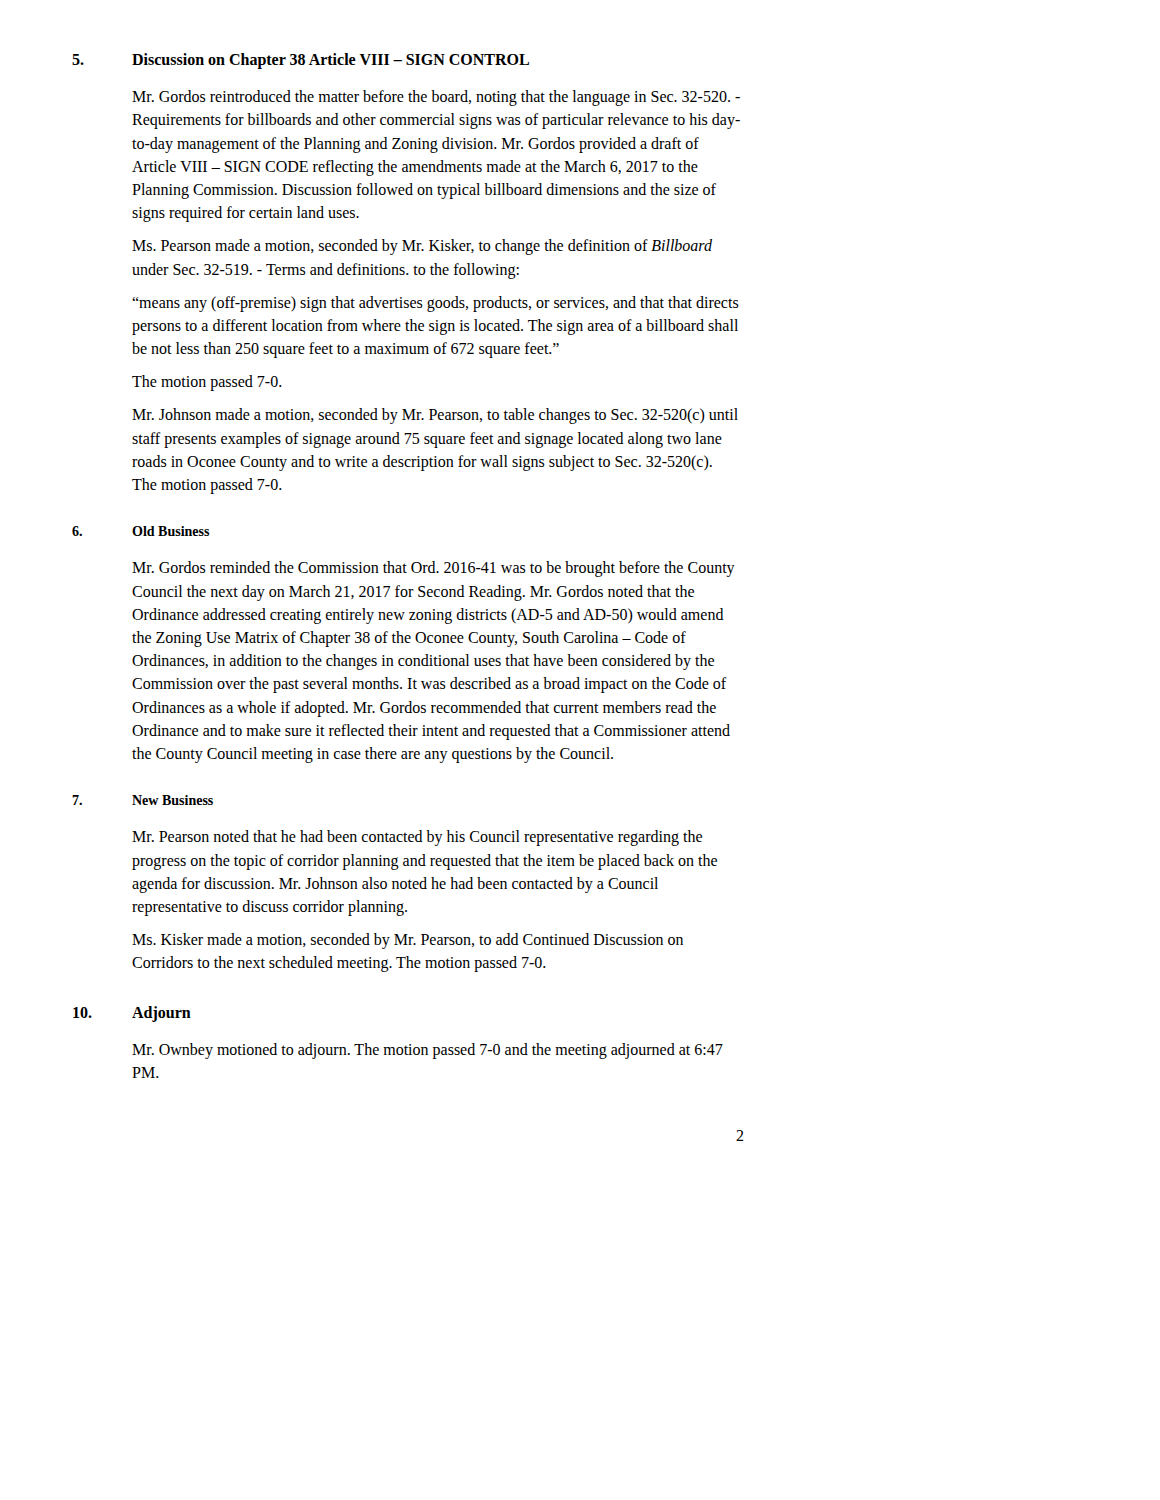5.
Discussion on Chapter 38 Article VIII – SIGN CONTROL
Mr. Gordos reintroduced the matter before the board, noting that the language in Sec. 32-520. - Requirements for billboards and other commercial signs was of particular relevance to his day-to-day management of the Planning and Zoning division. Mr. Gordos provided a draft of Article VIII – SIGN CODE reflecting the amendments made at the March 6, 2017 to the Planning Commission. Discussion followed on typical billboard dimensions and the size of signs required for certain land uses.
Ms. Pearson made a motion, seconded by Mr. Kisker, to change the definition of Billboard under Sec. 32-519. - Terms and definitions. to the following:
“means any (off-premise) sign that advertises goods, products, or services, and that that directs persons to a different location from where the sign is located. The sign area of a billboard shall be not less than 250 square feet to a maximum of 672 square feet.”
The motion passed 7-0.
Mr. Johnson made a motion, seconded by Mr. Pearson, to table changes to Sec. 32-520(c) until staff presents examples of signage around 75 square feet and signage located along two lane roads in Oconee County and to write a description for wall signs subject to Sec. 32-520(c).
The motion passed 7-0.
6.
Old Business
Mr. Gordos reminded the Commission that Ord. 2016-41 was to be brought before the County Council the next day on March 21, 2017 for Second Reading. Mr. Gordos noted that the Ordinance addressed creating entirely new zoning districts (AD-5 and AD-50) would amend the Zoning Use Matrix of Chapter 38 of the Oconee County, South Carolina – Code of Ordinances, in addition to the changes in conditional uses that have been considered by the Commission over the past several months. It was described as a broad impact on the Code of Ordinances as a whole if adopted. Mr. Gordos recommended that current members read the Ordinance and to make sure it reflected their intent and requested that a Commissioner attend the County Council meeting in case there are any questions by the Council.
7.
New Business
Mr. Pearson noted that he had been contacted by his Council representative regarding the progress on the topic of corridor planning and requested that the item be placed back on the agenda for discussion. Mr. Johnson also noted he had been contacted by a Council representative to discuss corridor planning.
Ms. Kisker made a motion, seconded by Mr. Pearson, to add Continued Discussion on Corridors to the next scheduled meeting. The motion passed 7-0.
10.
Adjourn
Mr. Ownbey motioned to adjourn. The motion passed 7-0 and the meeting adjourned at 6:47 PM.
2